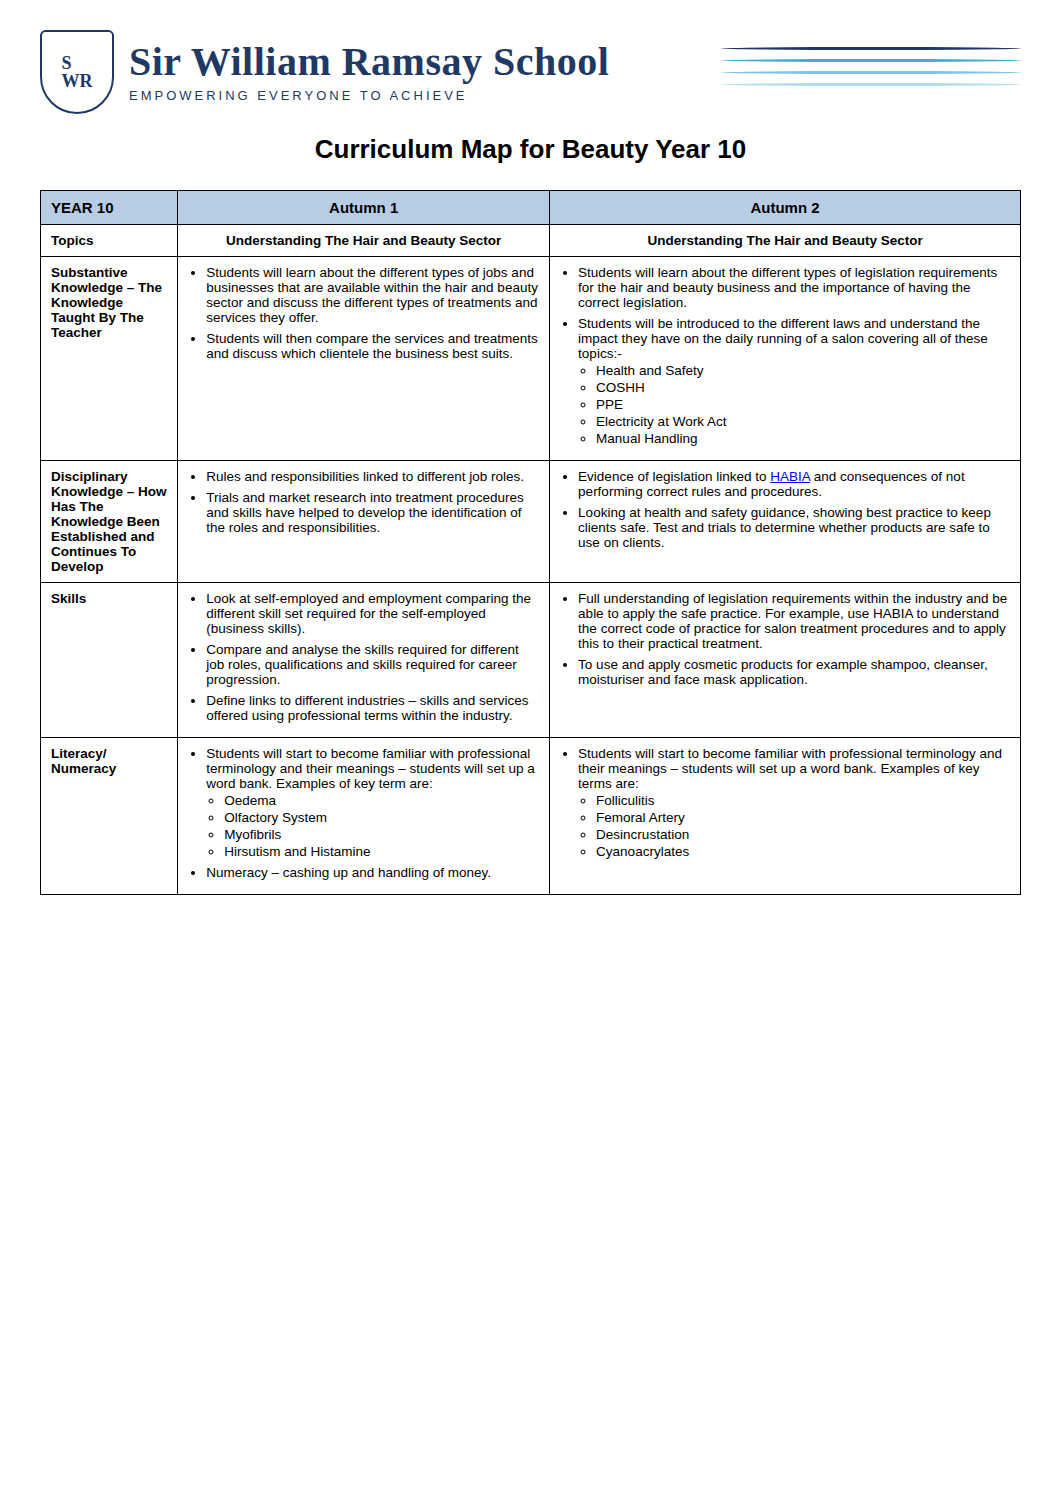S
WR
Sir William Ramsay School
EMPOWERING EVERYONE TO ACHIEVE
Curriculum Map for Beauty Year 10
| YEAR 10 | Autumn 1 | Autumn 2 |
| --- | --- | --- |
| Topics | Understanding The Hair and Beauty Sector | Understanding The Hair and Beauty Sector |
| Substantive Knowledge – The Knowledge Taught By The Teacher | Students will learn about the different types of jobs and businesses that are available within the hair and beauty sector and discuss the different types of treatments and services they offer. Students will then compare the services and treatments and discuss which clientele the business best suits. | Students will learn about the different types of legislation requirements for the hair and beauty business and the importance of having the correct legislation. Students will be introduced to the different laws and understand the impact they have on the daily running of a salon covering all of these topics:- Health and Safety COSHH PPE Electricity at Work Act Manual Handling |
| Disciplinary Knowledge – How Has The Knowledge Been Established and Continues To Develop | Rules and responsibilities linked to different job roles. Trials and market research into treatment procedures and skills have helped to develop the identification of the roles and responsibilities. | Evidence of legislation linked to HABIA and consequences of not performing correct rules and procedures. Looking at health and safety guidance, showing best practice to keep clients safe. Test and trials to determine whether products are safe to use on clients. |
| Skills | Look at self-employed and employment comparing the different skill set required for the self-employed (business skills). Compare and analyse the skills required for different job roles, qualifications and skills required for career progression. Define links to different industries – skills and services offered using professional terms within the industry. | Full understanding of legislation requirements within the industry and be able to apply the safe practice. For example, use HABIA to understand the correct code of practice for salon treatment procedures and to apply this to their practical treatment. To use and apply cosmetic products for example shampoo, cleanser, moisturiser and face mask application. |
| Literacy/ Numeracy | Students will start to become familiar with professional terminology and their meanings – students will set up a word bank. Examples of key term are: Oedema Olfactory System Myofibrils Hirsutism and Histamine Numeracy – cashing up and handling of money. | Students will start to become familiar with professional terminology and their meanings – students will set up a word bank. Examples of key terms are: Folliculitis Femoral Artery Desincrustation Cyanoacrylates |